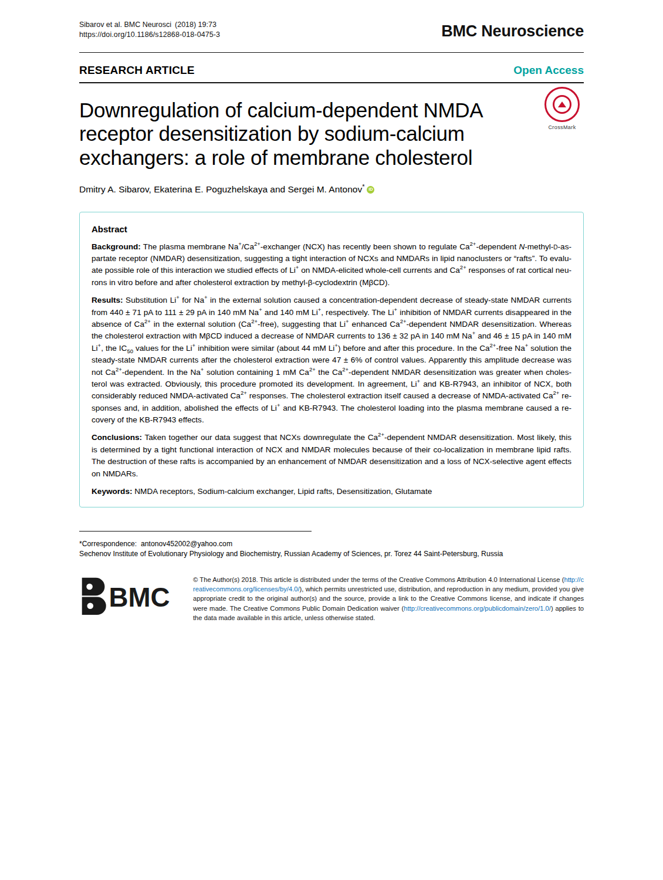Sibarov et al. BMC Neurosci(2018) 19:73
https://doi.org/10.1186/s12868-018-0475-3
BMC Neuroscience
RESEARCH ARTICLE
Open Access
CrossMark
Downregulation of calcium-dependent NMDA receptor desensitization by sodium-calcium exchangers: a role of membrane cholesterol
Dmitry A. Sibarov, Ekaterina E. Poguzhelskaya and Sergei M. Antonov*
Abstract
Background: The plasma membrane Na+/Ca2+-exchanger (NCX) has recently been shown to regulate Ca2+-dependent N-methyl-d-aspartate receptor (NMDAR) desensitization, suggesting a tight interaction of NCXs and NMDARs in lipid nanoclusters or “rafts”. To evaluate possible role of this interaction we studied effects of Li+ on NMDA-elicited whole-cell currents and Ca2+ responses of rat cortical neurons in vitro before and after cholesterol extraction by methyl-β-cyclodextrin (MβCD).
Results: Substitution Li+ for Na+ in the external solution caused a concentration-dependent decrease of steady-state NMDAR currents from 440 ± 71 pA to 111 ± 29 pA in 140 mM Na+ and 140 mM Li+, respectively. The Li+ inhibition of NMDAR currents disappeared in the absence of Ca2+ in the external solution (Ca2+-free), suggesting that Li+ enhanced Ca2+-dependent NMDAR desensitization. Whereas the cholesterol extraction with MβCD induced a decrease of NMDAR currents to 136 ± 32 pA in 140 mM Na+ and 46 ± 15 pA in 140 mM Li+, the IC50 values for the Li+ inhibition were similar (about 44 mM Li+) before and after this procedure. In the Ca2+-free Na+ solution the steady-state NMDAR currents after the cholesterol extraction were 47 ± 6% of control values. Apparently this amplitude decrease was not Ca2+-dependent. In the Na+ solution containing 1 mM Ca2+ the Ca2+-dependent NMDAR desensitization was greater when cholesterol was extracted. Obviously, this procedure promoted its development. In agreement, Li+ and KB-R7943, an inhibitor of NCX, both considerably reduced NMDA-activated Ca2+ responses. The cholesterol extraction itself caused a decrease of NMDA-activated Ca2+ responses and, in addition, abolished the effects of Li+ and KB-R7943. The cholesterol loading into the plasma membrane caused a recovery of the KB-R7943 effects.
Conclusions: Taken together our data suggest that NCXs downregulate the Ca2+-dependent NMDAR desensitization. Most likely, this is determined by a tight functional interaction of NCX and NMDAR molecules because of their co-localization in membrane lipid rafts. The destruction of these rafts is accompanied by an enhancement of NMDAR desensitization and a loss of NCX-selective agent effects on NMDARs.
Keywords: NMDA receptors, Sodium-calcium exchanger, Lipid rafts, Desensitization, Glutamate
*Correspondence: antonov452002@yahoo.com
Sechenov Institute of Evolutionary Physiology and Biochemistry, Russian Academy of Sciences, pr. Torez 44 Saint-Petersburg, Russia
BMC
© The Author(s) 2018. This article is distributed under the terms of the Creative Commons Attribution 4.0 International License (http://creativecommons.org/licenses/by/4.0/), which permits unrestricted use, distribution, and reproduction in any medium, provided you give appropriate credit to the original author(s) and the source, provide a link to the Creative Commons license, and indicate if changes were made. The Creative Commons Public Domain Dedication waiver (http://creativecommons.org/publicdomain/zero/1.0/) applies to the data made available in this article, unless otherwise stated.